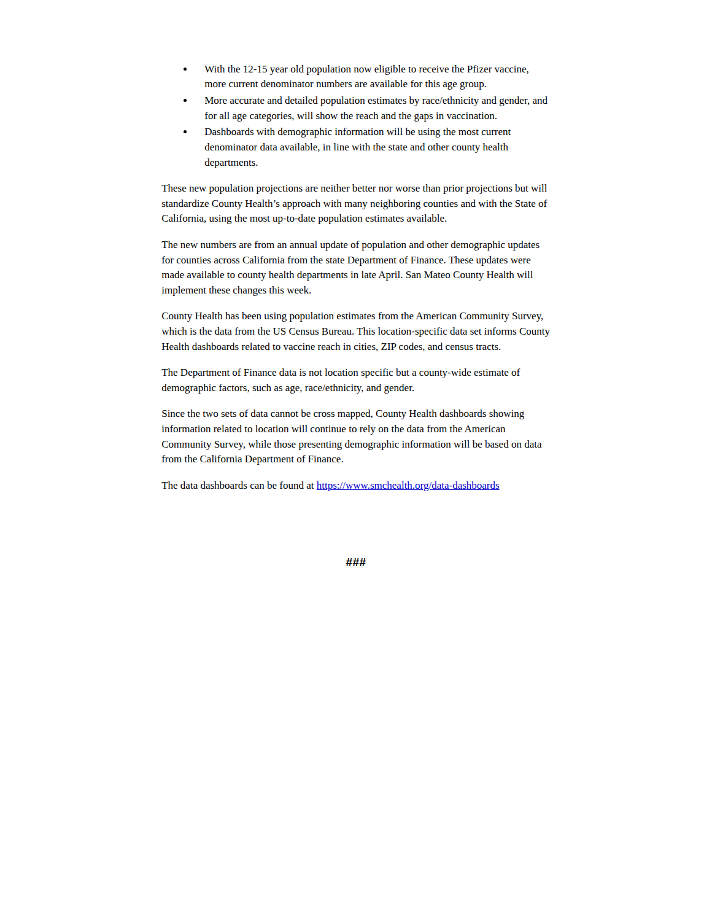With the 12-15 year old population now eligible to receive the Pfizer vaccine, more current denominator numbers are available for this age group.
More accurate and detailed population estimates by race/ethnicity and gender, and for all age categories, will show the reach and the gaps in vaccination.
Dashboards with demographic information will be using the most current denominator data available, in line with the state and other county health departments.
These new population projections are neither better nor worse than prior projections but will standardize County Health’s approach with many neighboring counties and with the State of California, using the most up-to-date population estimates available.
The new numbers are from an annual update of population and other demographic updates for counties across California from the state Department of Finance. These updates were made available to county health departments in late April. San Mateo County Health will implement these changes this week.
County Health has been using population estimates from the American Community Survey, which is the data from the US Census Bureau. This location-specific data set informs County Health dashboards related to vaccine reach in cities, ZIP codes, and census tracts.
The Department of Finance data is not location specific but a county-wide estimate of demographic factors, such as age, race/ethnicity, and gender.
Since the two sets of data cannot be cross mapped, County Health dashboards showing information related to location will continue to rely on the data from the American Community Survey, while those presenting demographic information will be based on data from the California Department of Finance.
The data dashboards can be found at https://www.smchealth.org/data-dashboards
###